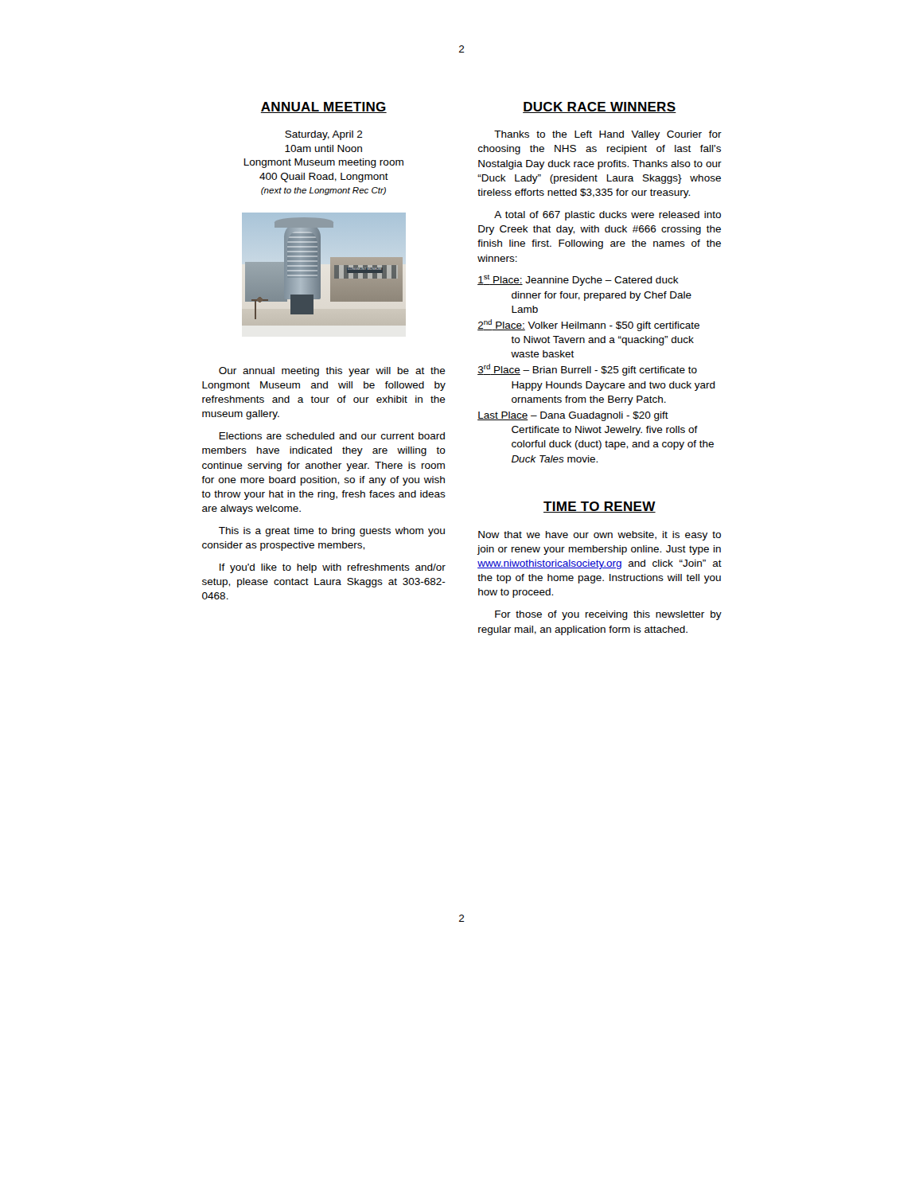2
ANNUAL MEETING
Saturday, April 2
10am until Noon
Longmont Museum meeting room
400 Quail Road, Longmont
(next to the Longmont Rec Ctr)
LONGMONT MUSEUM
Our annual meeting this year will be at the Longmont Museum and will be followed by refreshments and a tour of our exhibit in the museum gallery.
Elections are scheduled and our current board members have indicated they are willing to continue serving for another year. There is room for one more board position, so if any of you wish to throw your hat in the ring, fresh faces and ideas are always welcome.
This is a great time to bring guests whom you consider as prospective members,
If you'd like to help with refreshments and/or setup, please contact Laura Skaggs at 303-682-0468.
DUCK RACE WINNERS
Thanks to the Left Hand Valley Courier for choosing the NHS as recipient of last fall's Nostalgia Day duck race profits. Thanks also to our “Duck Lady” (president Laura Skaggs} whose tireless efforts netted $3,335 for our treasury.
A total of 667 plastic ducks were released into Dry Creek that day, with duck #666 crossing the finish line first. Following are the names of the winners:
1st Place: Jeannine Dyche – Catered duck dinner for four, prepared by Chef Dale Lamb
2nd Place: Volker Heilmann - $50 gift certificate to Niwot Tavern and a “quacking” duck waste basket
3rd Place – Brian Burrell - $25 gift certificate to Happy Hounds Daycare and two duck yard ornaments from the Berry Patch.
Last Place – Dana Guadagnoli - $20 gift Certificate to Niwot Jewelry. five rolls of colorful duck (duct) tape, and a copy of the Duck Tales movie.
TIME TO RENEW
Now that we have our own website, it is easy to join or renew your membership online. Just type in www.niwothistoricalsociety.org and click “Join” at the top of the home page. Instructions will tell you how to proceed.
For those of you receiving this newsletter by regular mail, an application form is attached.
2